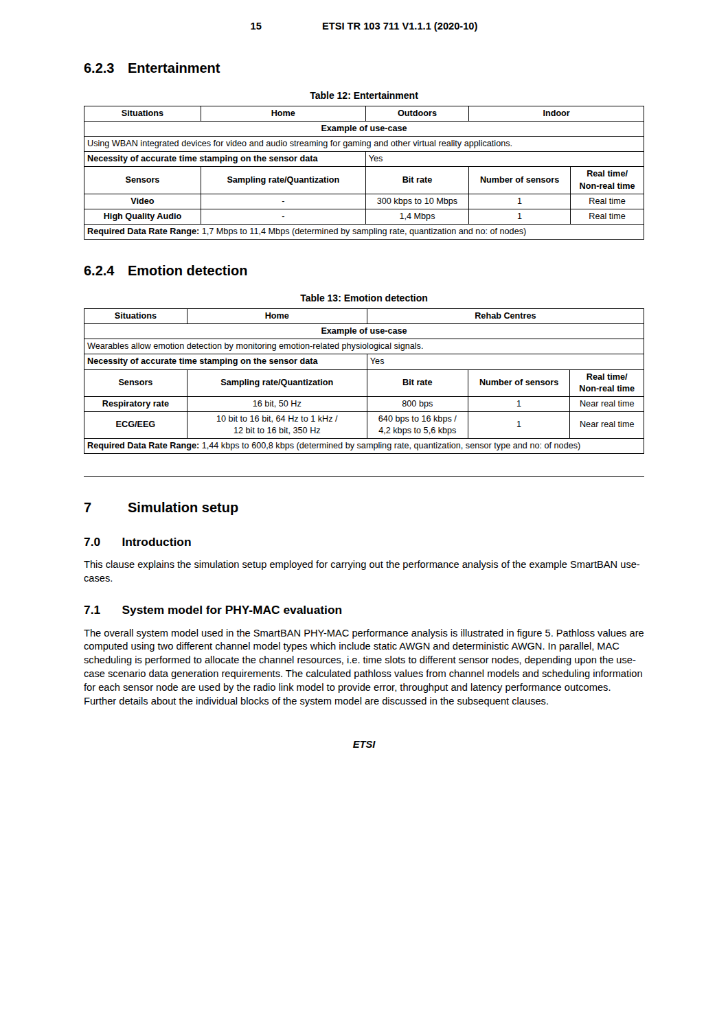15 ETSI TR 103 711 V1.1.1 (2020-10)
6.2.3 Entertainment
Table 12: Entertainment
| Situations | Home | Outdoors | Indoor |
| --- | --- | --- | --- |
| Example of use-case |
| Using WBAN integrated devices for video and audio streaming for gaming and other virtual reality applications. |
| Necessity of accurate time stamping on the sensor data | Yes |
| Sensors | Sampling rate/Quantization | Bit rate | Number of sensors | Real time/ Non-real time |
| Video | - | 300 kbps to 10 Mbps | 1 | Real time |
| High Quality Audio | - | 1,4 Mbps | 1 | Real time |
| Required Data Rate Range: 1,7 Mbps to 11,4 Mbps (determined by sampling rate, quantization and no: of nodes) |
6.2.4 Emotion detection
Table 13: Emotion detection
| Situations | Home | Rehab Centres |
| --- | --- | --- |
| Example of use-case |
| Wearables allow emotion detection by monitoring emotion-related physiological signals. |
| Necessity of accurate time stamping on the sensor data | Yes |
| Sensors | Sampling rate/Quantization | Bit rate | Number of sensors | Real time/ Non-real time |
| Respiratory rate | 16 bit, 50 Hz | 800 bps | 1 | Near real time |
| ECG/EEG | 10 bit to 16 bit, 64 Hz to 1 kHz / 12 bit to 16 bit, 350 Hz | 640 bps to 16 kbps / 4,2 kbps to 5,6 kbps | 1 | Near real time |
| Required Data Rate Range: 1,44 kbps to 600,8 kbps (determined by sampling rate, quantization, sensor type and no: of nodes) |
7 Simulation setup
7.0 Introduction
This clause explains the simulation setup employed for carrying out the performance analysis of the example SmartBAN use-cases.
7.1 System model for PHY-MAC evaluation
The overall system model used in the SmartBAN PHY-MAC performance analysis is illustrated in figure 5. Pathloss values are computed using two different channel model types which include static AWGN and deterministic AWGN. In parallel, MAC scheduling is performed to allocate the channel resources, i.e. time slots to different sensor nodes, depending upon the use-case scenario data generation requirements. The calculated pathloss values from channel models and scheduling information for each sensor node are used by the radio link model to provide error, throughput and latency performance outcomes. Further details about the individual blocks of the system model are discussed in the subsequent clauses.
ETSI